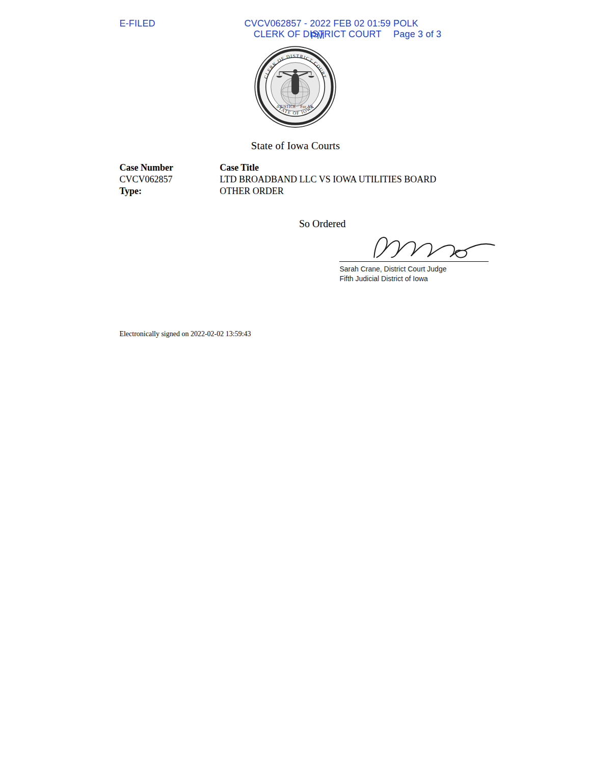E-FILED
CVCV062857 - 2022 FEB 02 01:59 PM
POLK
CLERK OF DISTRICT COURT
Page 3 of 3
CLERK OF DISTRICT COURT STATE OF IOWA JUSTICE For All
State of Iowa Courts
| Case Number | Case Title |
| CVCV062857 | LTD BROADBAND LLC VS IOWA UTILITIES BOARD |
| Type: | OTHER ORDER |
So Ordered
Sarah Crane, District Court Judge
Fifth Judicial District of Iowa
Electronically signed on 2022-02-02 13:59:43